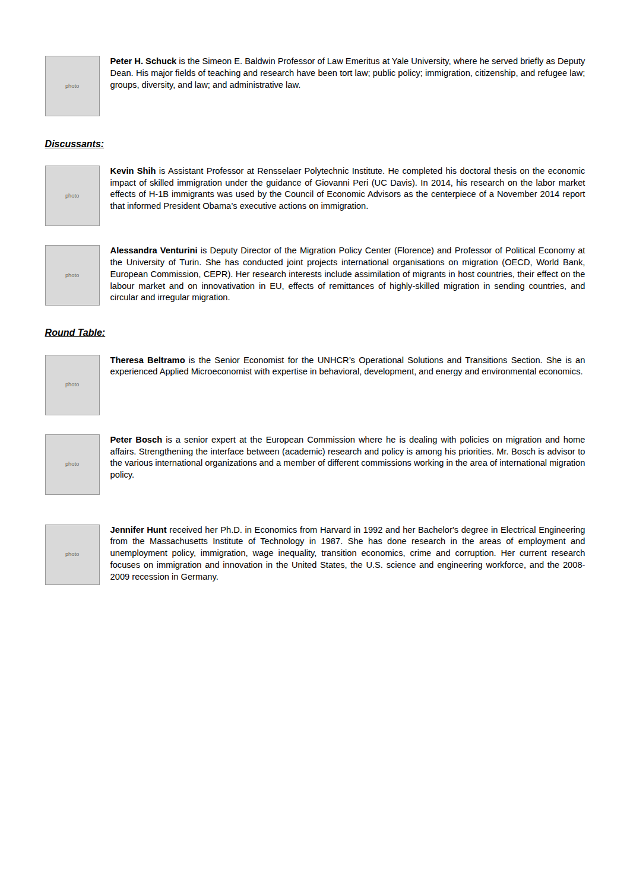photo
Peter H. Schuck is the Simeon E. Baldwin Professor of Law Emeritus at Yale University, where he served briefly as Deputy Dean. His major fields of teaching and research have been tort law; public policy; immigration, citizenship, and refugee law; groups, diversity, and law; and administrative law.
Discussants:
photo
Kevin Shih is Assistant Professor at Rensselaer Polytechnic Institute. He completed his doctoral thesis on the economic impact of skilled immigration under the guidance of Giovanni Peri (UC Davis). In 2014, his research on the labor market effects of H-1B immigrants was used by the Council of Economic Advisors as the centerpiece of a November 2014 report that informed President Obama’s executive actions on immigration.
photo
Alessandra Venturini is Deputy Director of the Migration Policy Center (Florence) and Professor of Political Economy at the University of Turin. She has conducted joint projects international organisations on migration (OECD, World Bank, European Commission, CEPR). Her research interests include assimilation of migrants in host countries, their effect on the labour market and on innovativation in EU, effects of remittances of highly-skilled migration in sending countries, and circular and irregular migration.
Round Table:
photo
Theresa Beltramo is the Senior Economist for the UNHCR’s Operational Solutions and Transitions Section. She is an experienced Applied Microeconomist with expertise in behavioral, development, and energy and environmental economics.
photo
Peter Bosch is a senior expert at the European Commission where he is dealing with policies on migration and home affairs. Strengthening the interface between (academic) research and policy is among his priorities. Mr. Bosch is advisor to the various international organizations and a member of different commissions working in the area of international migration policy.
photo
Jennifer Hunt received her Ph.D. in Economics from Harvard in 1992 and her Bachelor's degree in Electrical Engineering from the Massachusetts Institute of Technology in 1987. She has done research in the areas of employment and unemployment policy, immigration, wage inequality, transition economics, crime and corruption. Her current research focuses on immigration and innovation in the United States, the U.S. science and engineering workforce, and the 2008-2009 recession in Germany.